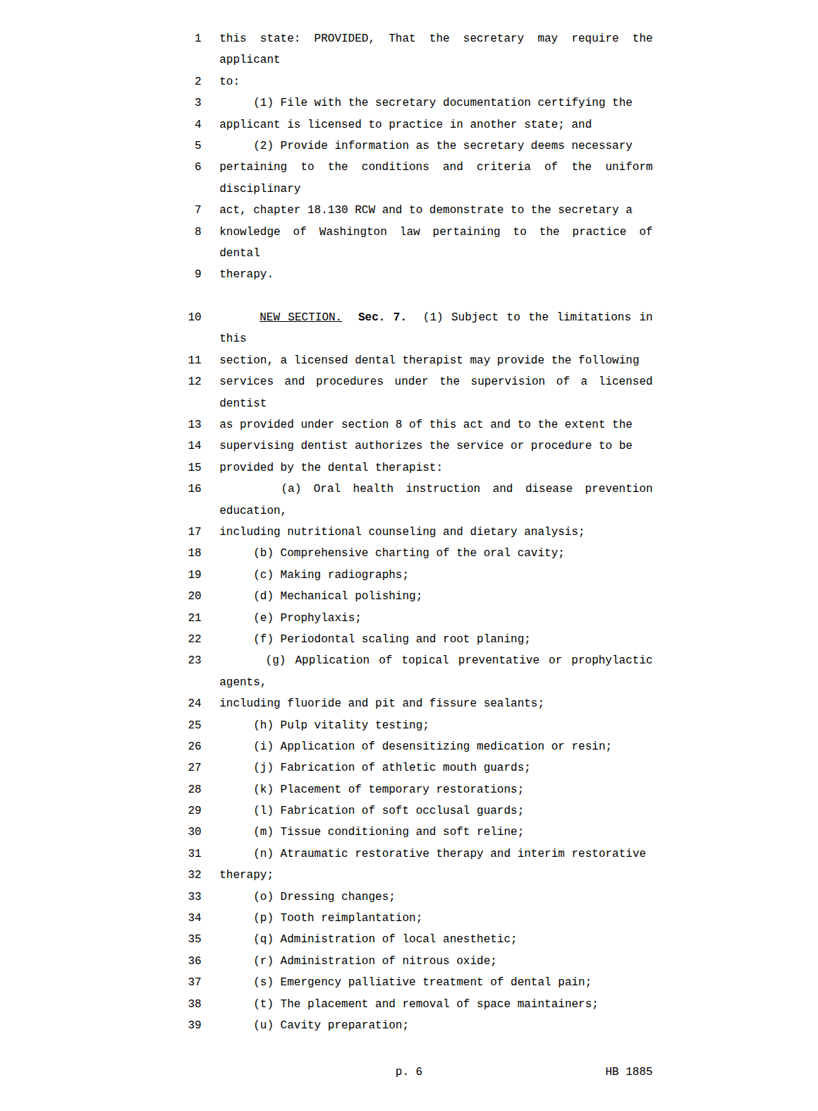1 this state: PROVIDED, That the secretary may require the applicant
2 to:
3 (1) File with the secretary documentation certifying the
4 applicant is licensed to practice in another state; and
5 (2) Provide information as the secretary deems necessary
6 pertaining to the conditions and criteria of the uniform disciplinary
7 act, chapter 18.130 RCW and to demonstrate to the secretary a
8 knowledge of Washington law pertaining to the practice of dental
9 therapy.
10 NEW SECTION. Sec. 7. (1) Subject to the limitations in this
11 section, a licensed dental therapist may provide the following
12 services and procedures under the supervision of a licensed dentist
13 as provided under section 8 of this act and to the extent the
14 supervising dentist authorizes the service or procedure to be
15 provided by the dental therapist:
16 (a) Oral health instruction and disease prevention education,
17 including nutritional counseling and dietary analysis;
18 (b) Comprehensive charting of the oral cavity;
19 (c) Making radiographs;
20 (d) Mechanical polishing;
21 (e) Prophylaxis;
22 (f) Periodontal scaling and root planing;
23 (g) Application of topical preventative or prophylactic agents,
24 including fluoride and pit and fissure sealants;
25 (h) Pulp vitality testing;
26 (i) Application of desensitizing medication or resin;
27 (j) Fabrication of athletic mouth guards;
28 (k) Placement of temporary restorations;
29 (l) Fabrication of soft occlusal guards;
30 (m) Tissue conditioning and soft reline;
31 (n) Atraumatic restorative therapy and interim restorative
32 therapy;
33 (o) Dressing changes;
34 (p) Tooth reimplantation;
35 (q) Administration of local anesthetic;
36 (r) Administration of nitrous oxide;
37 (s) Emergency palliative treatment of dental pain;
38 (t) The placement and removal of space maintainers;
39 (u) Cavity preparation;
p. 6 HB 1885